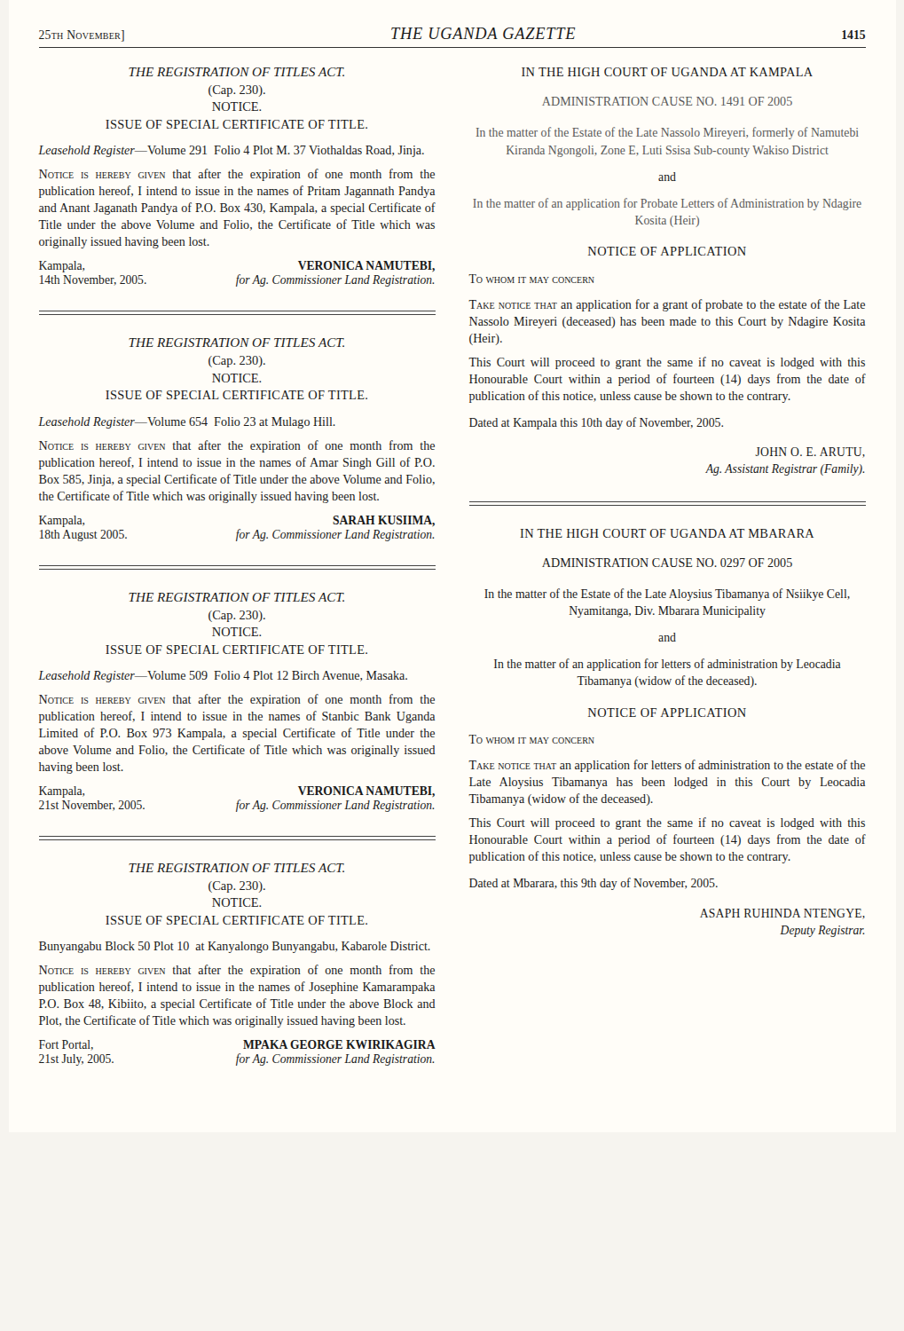25th November] THE UGANDA GAZETTE 1415
THE REGISTRATION OF TITLES ACT.
(Cap. 230).
NOTICE.
ISSUE OF SPECIAL CERTIFICATE OF TITLE.
Leasehold Register—Volume 291 Folio 4 Plot M. 37 Viothaldas Road, Jinja.
Notice is hereby given that after the expiration of one month from the publication hereof, I intend to issue in the names of Pritam Jagannath Pandya and Anant Jaganath Pandya of P.O. Box 430, Kampala, a special Certificate of Title under the above Volume and Folio, the Certificate of Title which was originally issued having been lost.
Kampala,
14th November, 2005.
VERONICA NAMUTEBI,
for Ag. Commissioner Land Registration.
THE REGISTRATION OF TITLES ACT.
(Cap. 230).
NOTICE.
ISSUE OF SPECIAL CERTIFICATE OF TITLE.
Leasehold Register—Volume 654 Folio 23 at Mulago Hill.
Notice is hereby given that after the expiration of one month from the publication hereof, I intend to issue in the names of Amar Singh Gill of P.O. Box 585, Jinja, a special Certificate of Title under the above Volume and Folio, the Certificate of Title which was originally issued having been lost.
Kampala,
18th August 2005.
SARAH KUSIIMA,
for Ag. Commissioner Land Registration.
THE REGISTRATION OF TITLES ACT.
(Cap. 230).
NOTICE.
ISSUE OF SPECIAL CERTIFICATE OF TITLE.
Leasehold Register—Volume 509 Folio 4 Plot 12 Birch Avenue, Masaka.
Notice is hereby given that after the expiration of one month from the publication hereof, I intend to issue in the names of Stanbic Bank Uganda Limited of P.O. Box 973 Kampala, a special Certificate of Title under the above Volume and Folio, the Certificate of Title which was originally issued having been lost.
Kampala,
21st November, 2005.
VERONICA NAMUTEBI,
for Ag. Commissioner Land Registration.
THE REGISTRATION OF TITLES ACT.
(Cap. 230).
NOTICE.
ISSUE OF SPECIAL CERTIFICATE OF TITLE.
Bunyangabu Block 50 Plot 10 at Kanyalongo Bunyangabu, Kabarole District.
Notice is hereby given that after the expiration of one month from the publication hereof, I intend to issue in the names of Josephine Kamarampaka P.O. Box 48, Kibiito, a special Certificate of Title under the above Block and Plot, the Certificate of Title which was originally issued having been lost.
Fort Portal,
21st July, 2005.
MPAKA GEORGE KWIRIKAGIRA
for Ag. Commissioner Land Registration.
IN THE HIGH COURT OF UGANDA AT KAMPALA
ADMINISTRATION CAUSE NO. 1491 OF 2005
In the matter of the Estate of the Late Nassolo Mireyeri, formerly of Namutebi Kiranda Ngongoli, Zone E, Luti Ssisa Sub-county Wakiso District
and
In the matter of an application for Probate Letters of Administration by Ndagire Kosita (Heir)
NOTICE OF APPLICATION
To whom it may concern
Take notice that an application for a grant of probate to the estate of the Late Nassolo Mireyeri (deceased) has been made to this Court by Ndagire Kosita (Heir).
This Court will proceed to grant the same if no caveat is lodged with this Honourable Court within a period of fourteen (14) days from the date of publication of this notice, unless cause be shown to the contrary.
Dated at Kampala this 10th day of November, 2005.
JOHN O. E. ARUTU,
Ag. Assistant Registrar (Family).
IN THE HIGH COURT OF UGANDA AT MBARARA
ADMINISTRATION CAUSE NO. 0297 OF 2005
In the matter of the Estate of the Late Aloysius Tibamanya of Nsiikye Cell, Nyamitanga, Div. Mbarara Municipality
and
In the matter of an application for letters of administration by Leocadia Tibamanya (widow of the deceased).
NOTICE OF APPLICATION
To whom it may concern
Take notice that an application for letters of administration to the estate of the Late Aloysius Tibamanya has been lodged in this Court by Leocadia Tibamanya (widow of the deceased).
This Court will proceed to grant the same if no caveat is lodged with this Honourable Court within a period of fourteen (14) days from the date of publication of this notice, unless cause be shown to the contrary.
Dated at Mbarara, this 9th day of November, 2005.
ASAPH RUHINDA NTENGYE,
Deputy Registrar.